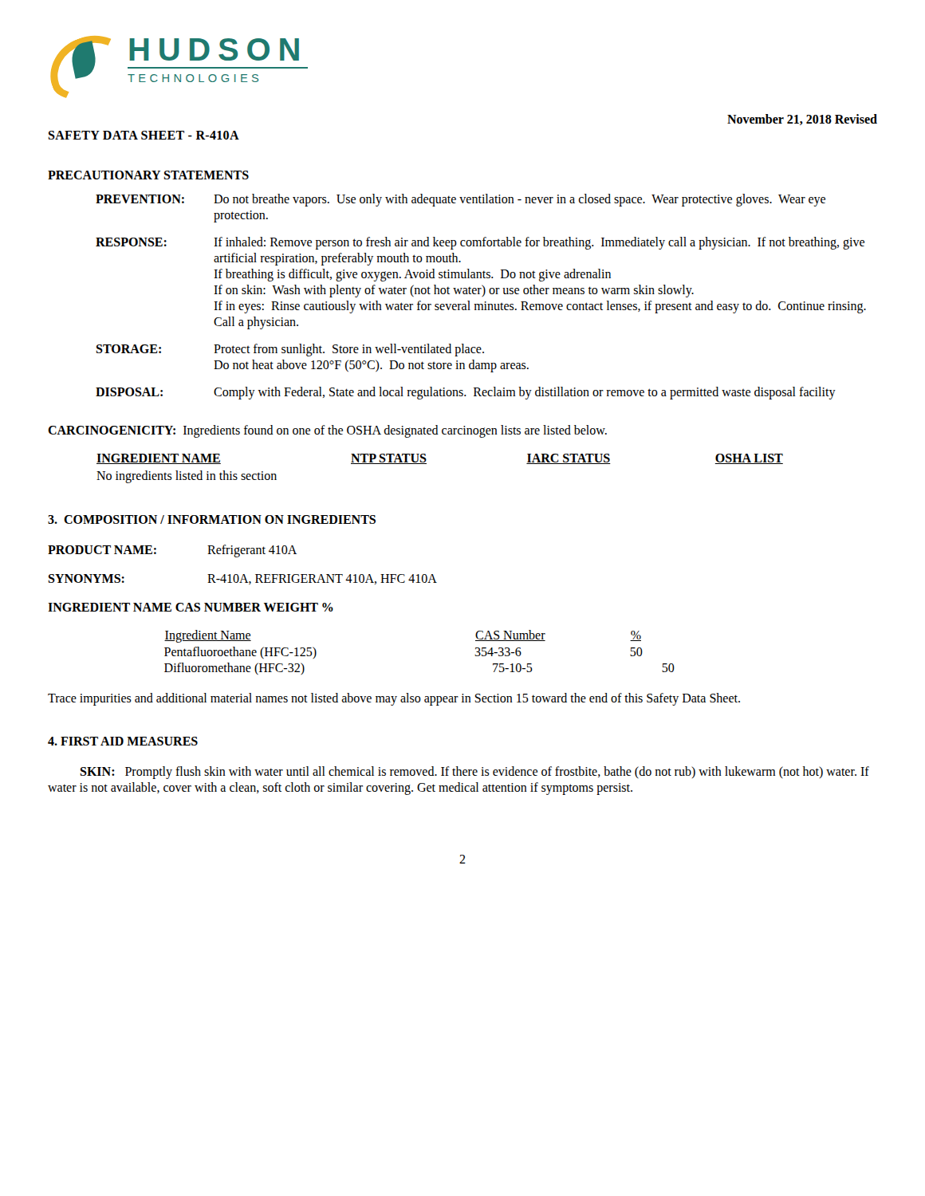HUDSON
TECHNOLOGIES
November 21, 2018 Revised
SAFETY DATA SHEET - R-410A
PRECAUTIONARY STATEMENTS
| PREVENTION: | Do not breathe vapors. Use only with adequate ventilation - never in a closed space. Wear protective gloves. Wear eye protection. |
| RESPONSE: | If inhaled: Remove person to fresh air and keep comfortable for breathing. Immediately call a physician. If not breathing, give artificial respiration, preferably mouth to mouth. If breathing is difficult, give oxygen. Avoid stimulants. Do not give adrenalin If on skin: Wash with plenty of water (not hot water) or use other means to warm skin slowly. If in eyes: Rinse cautiously with water for several minutes. Remove contact lenses, if present and easy to do. Continue rinsing. Call a physician. |
| STORAGE: | Protect from sunlight. Store in well-ventilated place. Do not heat above 120°F (50°C). Do not store in damp areas. |
| DISPOSAL: | Comply with Federal, State and local regulations. Reclaim by distillation or remove to a permitted waste disposal facility |
CARCINOGENICITY: Ingredients found on one of the OSHA designated carcinogen lists are listed below.
| INGREDIENT NAME | NTP STATUS | IARC STATUS | OSHA LIST |
| --- | --- | --- | --- |
| No ingredients listed in this section |
3. COMPOSITION / INFORMATION ON INGREDIENTS
PRODUCT NAME: Refrigerant 410A
SYNONYMS: R-410A, REFRIGERANT 410A, HFC 410A
INGREDIENT NAME CAS NUMBER WEIGHT %
| Ingredient Name | CAS Number | % |
| --- | --- | --- |
| Pentafluoroethane (HFC-125) | 354-33-6 | 50 |
| Difluoromethane (HFC-32) | 75-10-5 | 50 |
Trace impurities and additional material names not listed above may also appear in Section 15 toward the end of this Safety Data Sheet.
4. FIRST AID MEASURES
SKIN: Promptly flush skin with water until all chemical is removed. If there is evidence of frostbite, bathe (do not rub) with lukewarm (not hot) water. If water is not available, cover with a clean, soft cloth or similar covering. Get medical attention if symptoms persist.
2